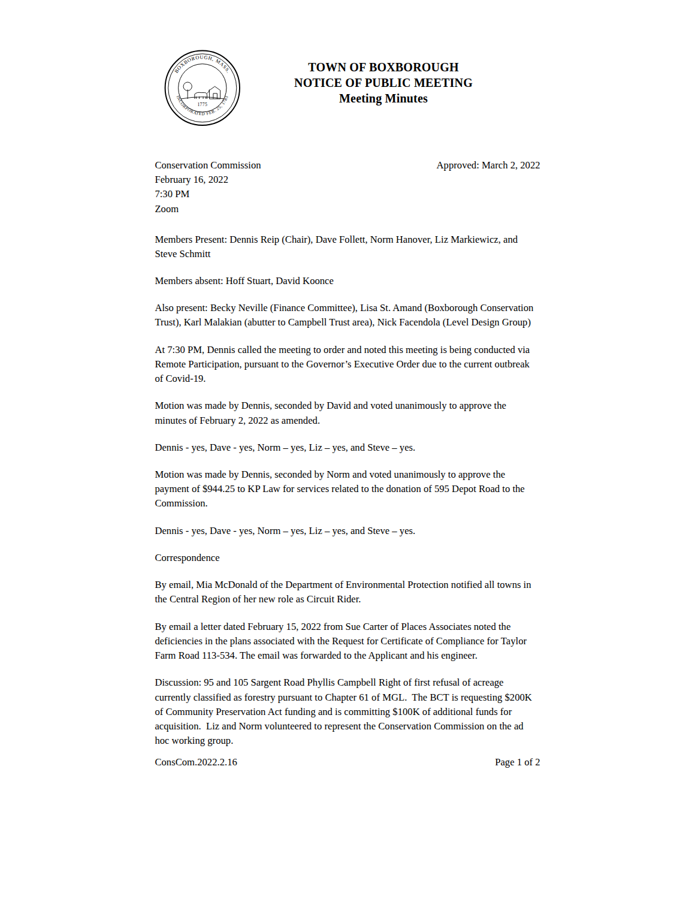BOXBOROUGH, MASS. INCORPORATED FEB. 25, 1783 1775
TOWN OF BOXBOROUGH
NOTICE OF PUBLIC MEETING
Meeting Minutes
Conservation Commission
Approved: March 2, 2022
February 16, 2022
7:30 PM
Zoom
Members Present: Dennis Reip (Chair), Dave Follett, Norm Hanover, Liz Markiewicz, and Steve Schmitt
Members absent: Hoff Stuart, David Koonce
Also present: Becky Neville (Finance Committee), Lisa St. Amand (Boxborough Conservation Trust), Karl Malakian (abutter to Campbell Trust area), Nick Facendola (Level Design Group)
At 7:30 PM, Dennis called the meeting to order and noted this meeting is being conducted via Remote Participation, pursuant to the Governor’s Executive Order due to the current outbreak of Covid-19.
Motion was made by Dennis, seconded by David and voted unanimously to approve the minutes of February 2, 2022 as amended.
Dennis - yes, Dave - yes, Norm – yes, Liz – yes, and Steve – yes.
Motion was made by Dennis, seconded by Norm and voted unanimously to approve the payment of $944.25 to KP Law for services related to the donation of 595 Depot Road to the Commission.
Dennis - yes, Dave - yes, Norm – yes, Liz – yes, and Steve – yes.
Correspondence
By email, Mia McDonald of the Department of Environmental Protection notified all towns in the Central Region of her new role as Circuit Rider.
By email a letter dated February 15, 2022 from Sue Carter of Places Associates noted the deficiencies in the plans associated with the Request for Certificate of Compliance for Taylor Farm Road 113-534. The email was forwarded to the Applicant and his engineer.
Discussion: 95 and 105 Sargent Road Phyllis Campbell Right of first refusal of acreage currently classified as forestry pursuant to Chapter 61 of MGL. The BCT is requesting $200K of Community Preservation Act funding and is committing $100K of additional funds for acquisition. Liz and Norm volunteered to represent the Conservation Commission on the ad hoc working group.
ConsCom.2022.2.16
Page 1 of 2